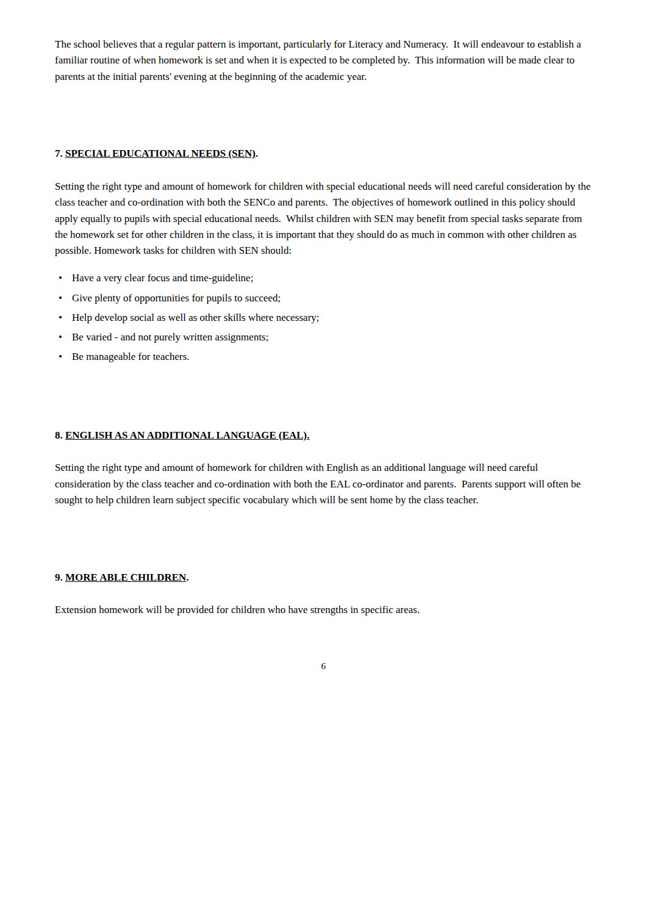The school believes that a regular pattern is important, particularly for Literacy and Numeracy. It will endeavour to establish a familiar routine of when homework is set and when it is expected to be completed by. This information will be made clear to parents at the initial parents' evening at the beginning of the academic year.
7. SPECIAL EDUCATIONAL NEEDS (SEN).
Setting the right type and amount of homework for children with special educational needs will need careful consideration by the class teacher and co-ordination with both the SENCo and parents. The objectives of homework outlined in this policy should apply equally to pupils with special educational needs. Whilst children with SEN may benefit from special tasks separate from the homework set for other children in the class, it is important that they should do as much in common with other children as possible. Homework tasks for children with SEN should:
Have a very clear focus and time-guideline;
Give plenty of opportunities for pupils to succeed;
Help develop social as well as other skills where necessary;
Be varied - and not purely written assignments;
Be manageable for teachers.
8. ENGLISH AS AN ADDITIONAL LANGUAGE (EAL).
Setting the right type and amount of homework for children with English as an additional language will need careful consideration by the class teacher and co-ordination with both the EAL co-ordinator and parents. Parents support will often be sought to help children learn subject specific vocabulary which will be sent home by the class teacher.
9. MORE ABLE CHILDREN.
Extension homework will be provided for children who have strengths in specific areas.
6